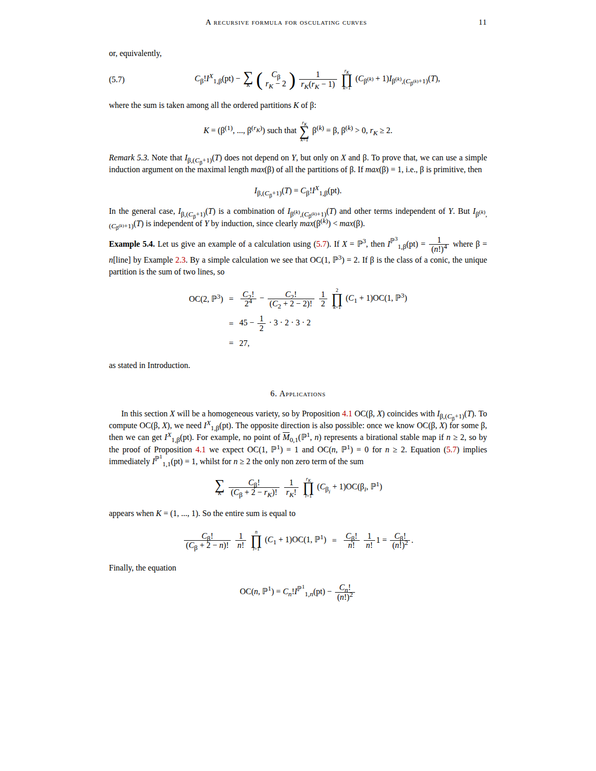A recursive formula for osculating curves 11
or, equivalently,
(5.7) Cβ!IX1,β(pt) − ∑K ( Cβ rK − 2 ) 1 rK(rK − 1) rK∏k=1 (Cβ(k) + 1)Iβ(k),(Cβ(k)+1)(T),
where the sum is taken among all the ordered partitions K of β:
K = (β(1), ..., β(rK)) such that rK∑k=1 β(k) = β, β(k) > 0, rK ≥ 2.
Remark 5.3. Note that Iβ,(Cβ+1)(T) does not depend on Y, but only on X and β. To prove that, we can use a simple induction argument on the maximal length max(β) of all the partitions of β. If max(β) = 1, i.e., β is primitive, then
Iβ,(Cβ+1)(T) = Cβ!IX1,β(pt).
In the general case, Iβ,(Cβ+1)(T) is a combination of Iβ(k),(Cβ(k)+1)(T) and other terms independent of Y. But Iβ(k),(Cβ(k)+1)(T) is independent of Y by induction, since clearly max(β(k)) < max(β).
Example 5.4. Let us give an example of a calculation using (5.7). If X = ℙ3, then Iℙ31,β(pt) = 1(n!)4 where β = n[line] by Example 2.3. By a simple calculation we see that OC(1, ℙ3) = 2. If β is the class of a conic, the unique partition is the sum of two lines, so
| OC(2, ℙ 3 ) | = | C 2 ! 2 4 − C 2 ! ( C 2 + 2 − 2)! 1 2 2 ∏ k =1 ( C 1 + 1)OC(1, ℙ 3 ) |
| | = | 45 − 1 2 · 3 · 2 · 3 · 2 |
| | = | 27, |
as stated in Introduction.
6. Applications
In this section X will be a homogeneous variety, so by Proposition 4.1 OC(β, X) coincides with Iβ,(Cβ+1)(T). To compute OC(β, X), we need IX1,β(pt). The opposite direction is also possible: once we know OC(β, X) for some β, then we can get IX1,β(pt). For example, no point of M0,1(ℙ1, n) represents a birational stable map if n ≥ 2, so by the proof of Proposition 4.1 we expect OC(1, ℙ1) = 1 and OC(n, ℙ1) = 0 for n ≥ 2. Equation (5.7) implies immediately Iℙ11,1(pt) = 1, whilst for n ≥ 2 the only non zero term of the sum
∑K Cβ!(Cβ + 2 − rK)! 1 rK! rK∏i=1 (Cβi + 1)OC(βi, ℙ1)
appears when K = (1, ..., 1). So the entire sum is equal to
| C β ! ( C β + 2 − n )! 1 n ! n ∏ i =1 ( C 1 + 1)OC(1, ℙ 1 ) | = | C β ! n ! 1 n ! 1 = C β ! ( n !) 2 . |
Finally, the equation
OC(n, ℙ1) = Cn!Iℙ11,n(pt) − Cn!(n!)2